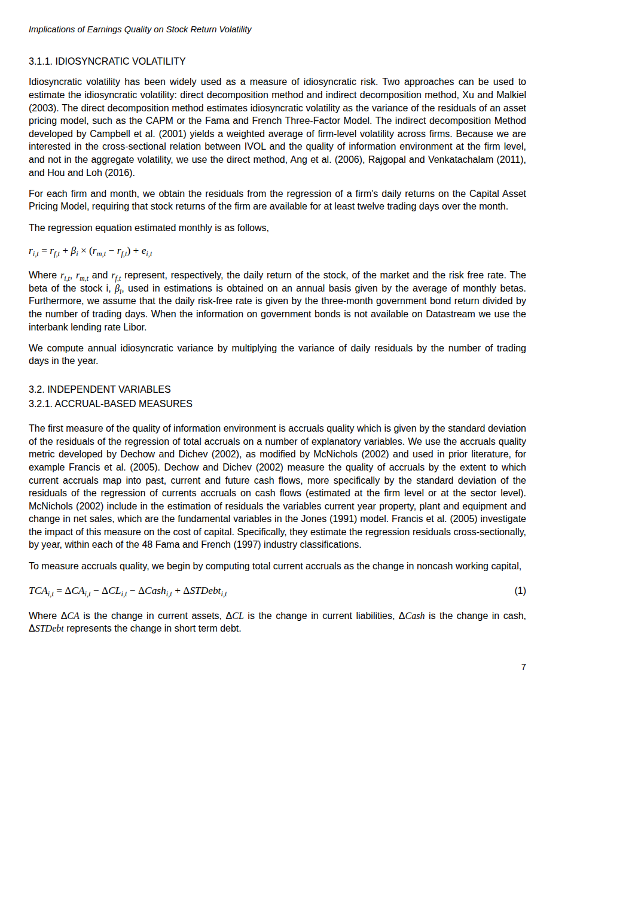Implications of Earnings Quality on Stock Return Volatility
3.1.1. IDIOSYNCRATIC VOLATILITY
Idiosyncratic volatility has been widely used as a measure of idiosyncratic risk. Two approaches can be used to estimate the idiosyncratic volatility: direct decomposition method and indirect decomposition method, Xu and Malkiel (2003). The direct decomposition method estimates idiosyncratic volatility as the variance of the residuals of an asset pricing model, such as the CAPM or the Fama and French Three-Factor Model. The indirect decomposition Method developed by Campbell et al. (2001) yields a weighted average of firm-level volatility across firms. Because we are interested in the cross-sectional relation between IVOL and the quality of information environment at the firm level, and not in the aggregate volatility, we use the direct method, Ang et al. (2006), Rajgopal and Venkatachalam (2011), and Hou and Loh (2016).
For each firm and month, we obtain the residuals from the regression of a firm's daily returns on the Capital Asset Pricing Model, requiring that stock returns of the firm are available for at least twelve trading days over the month.
The regression equation estimated monthly is as follows,
ri,t = rf,t + βi × (rm,t − rf,t) + ei,t
Where ri,t, rm,t and rf,t represent, respectively, the daily return of the stock, of the market and the risk free rate. The beta of the stock i, βi, used in estimations is obtained on an annual basis given by the average of monthly betas. Furthermore, we assume that the daily risk-free rate is given by the three-month government bond return divided by the number of trading days. When the information on government bonds is not available on Datastream we use the interbank lending rate Libor.
We compute annual idiosyncratic variance by multiplying the variance of daily residuals by the number of trading days in the year.
3.2. INDEPENDENT VARIABLES
3.2.1. ACCRUAL-BASED MEASURES
The first measure of the quality of information environment is accruals quality which is given by the standard deviation of the residuals of the regression of total accruals on a number of explanatory variables. We use the accruals quality metric developed by Dechow and Dichev (2002), as modified by McNichols (2002) and used in prior literature, for example Francis et al. (2005). Dechow and Dichev (2002) measure the quality of accruals by the extent to which current accruals map into past, current and future cash flows, more specifically by the standard deviation of the residuals of the regression of currents accruals on cash flows (estimated at the firm level or at the sector level). McNichols (2002) include in the estimation of residuals the variables current year property, plant and equipment and change in net sales, which are the fundamental variables in the Jones (1991) model. Francis et al. (2005) investigate the impact of this measure on the cost of capital. Specifically, they estimate the regression residuals cross-sectionally, by year, within each of the 48 Fama and French (1997) industry classifications.
To measure accruals quality, we begin by computing total current accruals as the change in noncash working capital,
TCAi,t = ΔCAi,t − ΔCLi,t − ΔCashi,t + ΔSTDebti,t (1)
Where ΔCA is the change in current assets, ΔCL is the change in current liabilities, ΔCash is the change in cash, ΔSTDebt represents the change in short term debt.
7